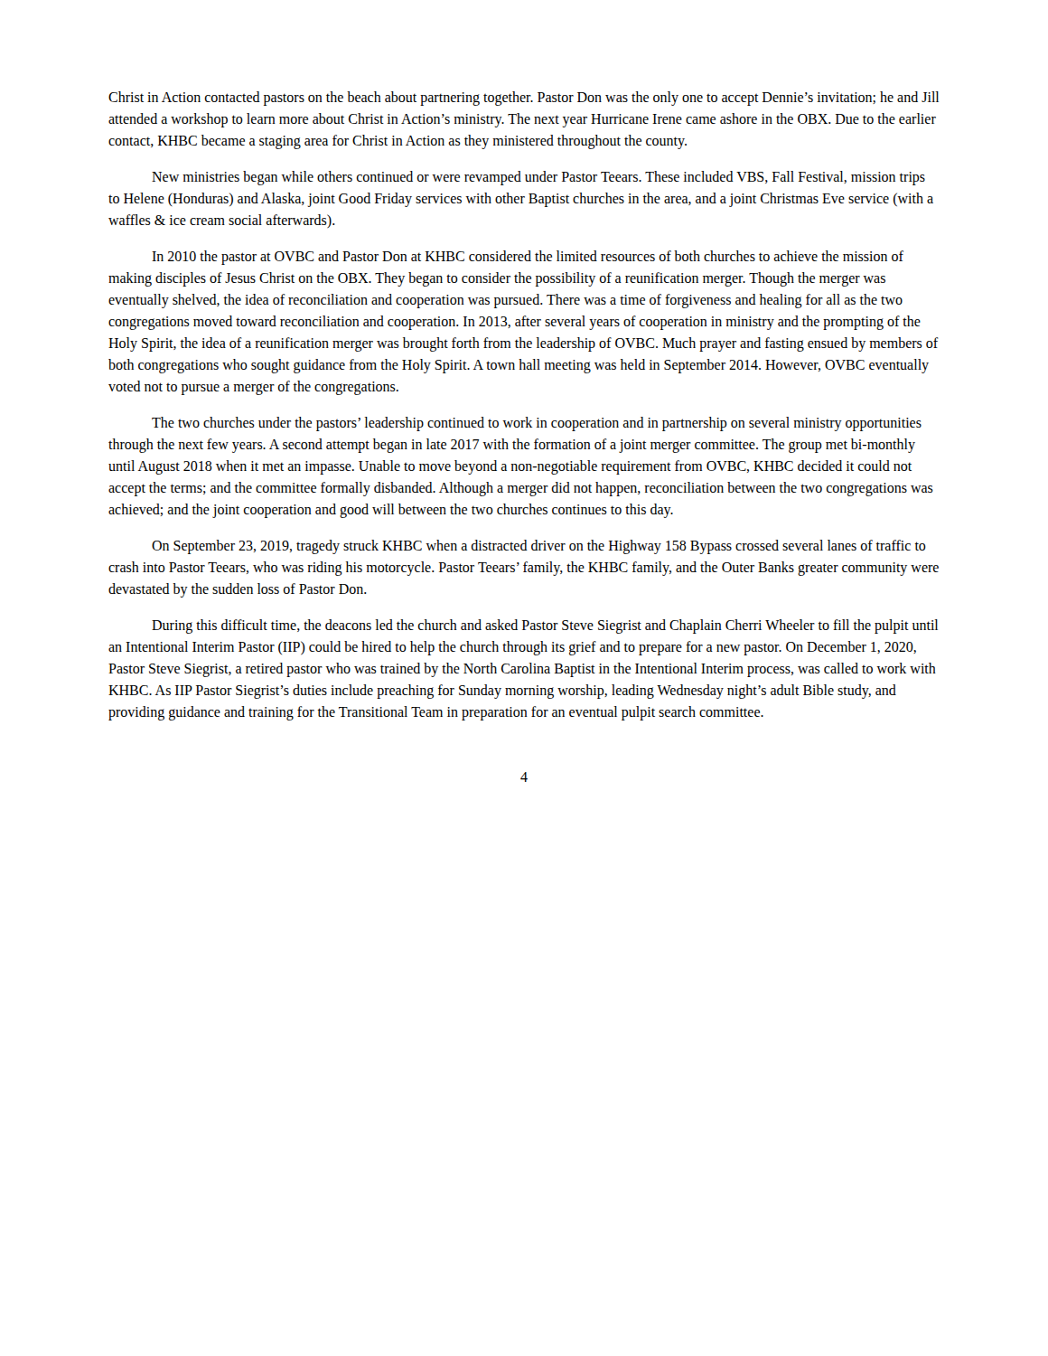Christ in Action contacted pastors on the beach about partnering together. Pastor Don was the only one to accept Dennie’s invitation; he and Jill attended a workshop to learn more about Christ in Action’s ministry. The next year Hurricane Irene came ashore in the OBX. Due to the earlier contact, KHBC became a staging area for Christ in Action as they ministered throughout the county.
New ministries began while others continued or were revamped under Pastor Teears. These included VBS, Fall Festival, mission trips to Helene (Honduras) and Alaska, joint Good Friday services with other Baptist churches in the area, and a joint Christmas Eve service (with a waffles & ice cream social afterwards).
In 2010 the pastor at OVBC and Pastor Don at KHBC considered the limited resources of both churches to achieve the mission of making disciples of Jesus Christ on the OBX. They began to consider the possibility of a reunification merger. Though the merger was eventually shelved, the idea of reconciliation and cooperation was pursued. There was a time of forgiveness and healing for all as the two congregations moved toward reconciliation and cooperation. In 2013, after several years of cooperation in ministry and the prompting of the Holy Spirit, the idea of a reunification merger was brought forth from the leadership of OVBC. Much prayer and fasting ensued by members of both congregations who sought guidance from the Holy Spirit. A town hall meeting was held in September 2014. However, OVBC eventually voted not to pursue a merger of the congregations.
The two churches under the pastors’ leadership continued to work in cooperation and in partnership on several ministry opportunities through the next few years. A second attempt began in late 2017 with the formation of a joint merger committee. The group met bi-monthly until August 2018 when it met an impasse. Unable to move beyond a non-negotiable requirement from OVBC, KHBC decided it could not accept the terms; and the committee formally disbanded. Although a merger did not happen, reconciliation between the two congregations was achieved; and the joint cooperation and good will between the two churches continues to this day.
On September 23, 2019, tragedy struck KHBC when a distracted driver on the Highway 158 Bypass crossed several lanes of traffic to crash into Pastor Teears, who was riding his motorcycle. Pastor Teears’ family, the KHBC family, and the Outer Banks greater community were devastated by the sudden loss of Pastor Don.
During this difficult time, the deacons led the church and asked Pastor Steve Siegrist and Chaplain Cherri Wheeler to fill the pulpit until an Intentional Interim Pastor (IIP) could be hired to help the church through its grief and to prepare for a new pastor. On December 1, 2020, Pastor Steve Siegrist, a retired pastor who was trained by the North Carolina Baptist in the Intentional Interim process, was called to work with KHBC. As IIP Pastor Siegrist’s duties include preaching for Sunday morning worship, leading Wednesday night’s adult Bible study, and providing guidance and training for the Transitional Team in preparation for an eventual pulpit search committee.
4